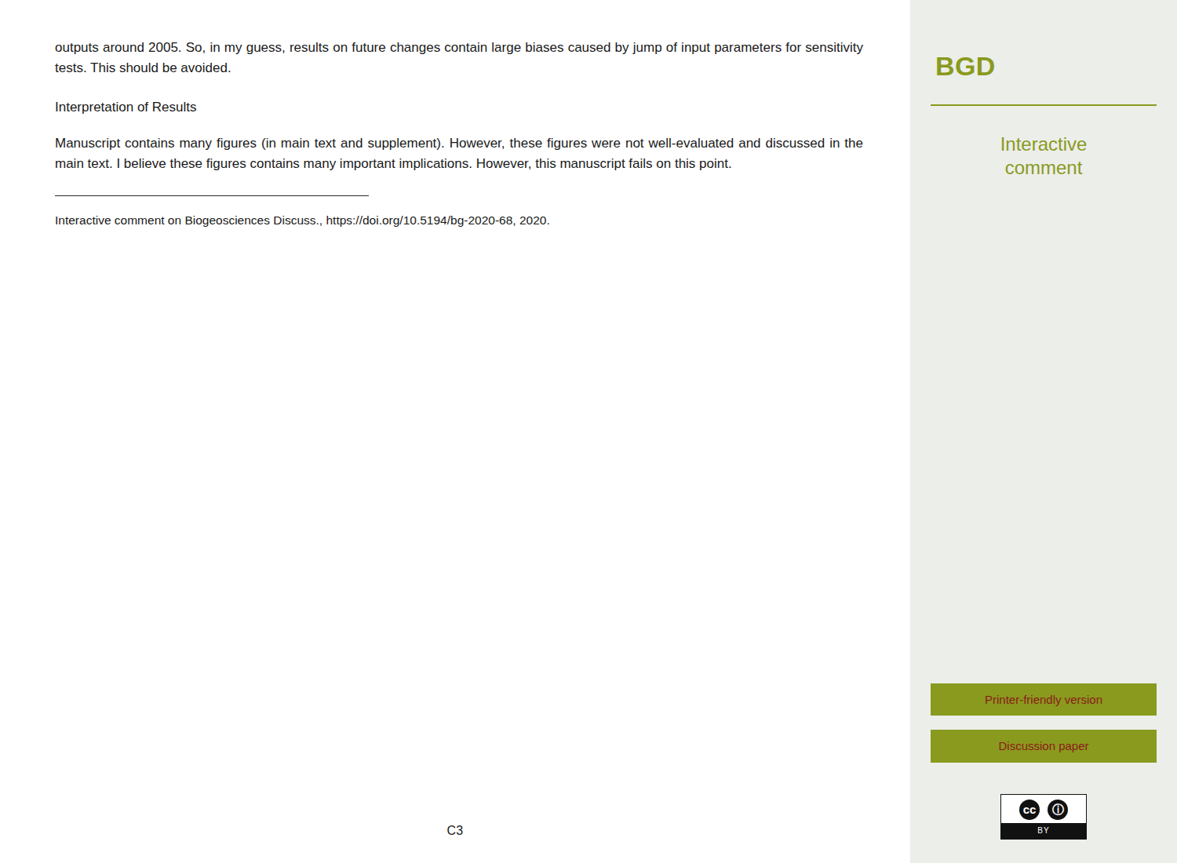outputs around 2005. So, in my guess, results on future changes contain large biases caused by jump of input parameters for sensitivity tests. This should be avoided.
Interpretation of Results
Manuscript contains many figures (in main text and supplement). However, these figures were not well-evaluated and discussed in the main text. I believe these figures contains many important implications. However, this manuscript fails on this point.
Interactive comment on Biogeosciences Discuss., https://doi.org/10.5194/bg-2020-68, 2020.
C3
BGD
Interactive
comment
Printer-friendly version Discussion paper
cc
ⓘ
BY